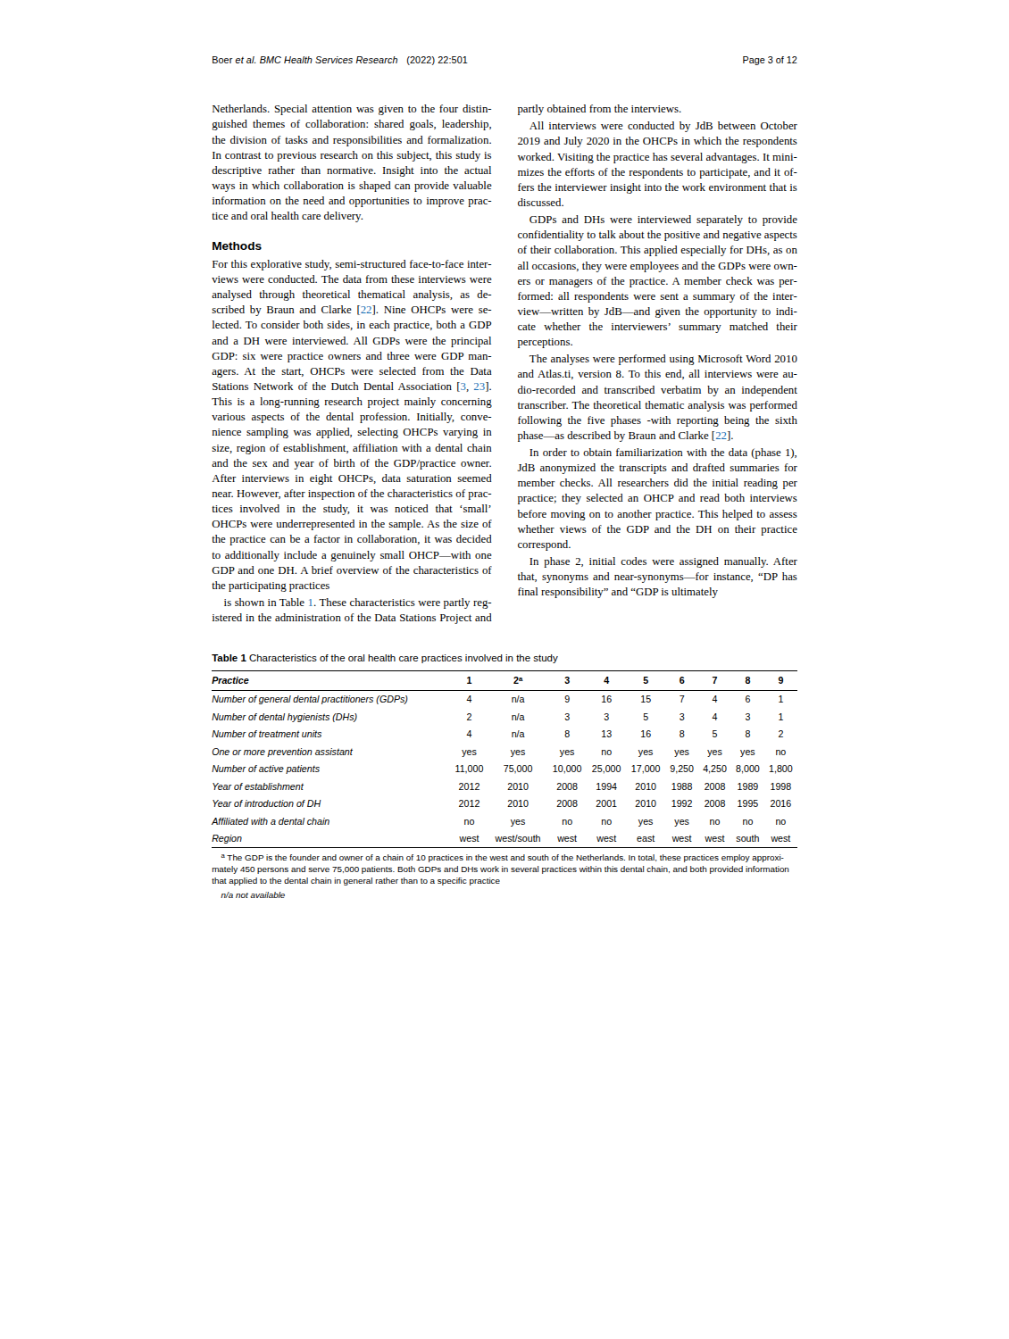Boer et al. BMC Health Services Research(2022) 22:501
Page 3 of 12
Netherlands. Special attention was given to the four distinguished themes of collaboration: shared goals, leadership, the division of tasks and responsibilities and formalization. In contrast to previous research on this subject, this study is descriptive rather than normative. Insight into the actual ways in which collaboration is shaped can provide valuable information on the need and opportunities to improve practice and oral health care delivery.
Methods
For this explorative study, semi-structured face-to-face interviews were conducted. The data from these interviews were analysed through theoretical thematical analysis, as described by Braun and Clarke [22]. Nine OHCPs were selected. To consider both sides, in each practice, both a GDP and a DH were interviewed. All GDPs were the principal GDP: six were practice owners and three were GDP managers. At the start, OHCPs were selected from the Data Stations Network of the Dutch Dental Association [3, 23]. This is a long-running research project mainly concerning various aspects of the dental profession. Initially, convenience sampling was applied, selecting OHCPs varying in size, region of establishment, affiliation with a dental chain and the sex and year of birth of the GDP/practice owner. After interviews in eight OHCPs, data saturation seemed near. However, after inspection of the characteristics of practices involved in the study, it was noticed that ‘small’ OHCPs were underrepresented in the sample. As the size of the practice can be a factor in collaboration, it was decided to additionally include a genuinely small OHCP—with one GDP and one DH. A brief overview of the characteristics of the participating practices
is shown in Table 1. These characteristics were partly registered in the administration of the Data Stations Project and partly obtained from the interviews.
All interviews were conducted by JdB between October 2019 and July 2020 in the OHCPs in which the respondents worked. Visiting the practice has several advantages. It minimizes the efforts of the respondents to participate, and it offers the interviewer insight into the work environment that is discussed.
GDPs and DHs were interviewed separately to provide confidentiality to talk about the positive and negative aspects of their collaboration. This applied especially for DHs, as on all occasions, they were employees and the GDPs were owners or managers of the practice. A member check was performed: all respondents were sent a summary of the interview—written by JdB—and given the opportunity to indicate whether the interviewers’ summary matched their perceptions.
The analyses were performed using Microsoft Word 2010 and Atlas.ti, version 8. To this end, all interviews were audio-recorded and transcribed verbatim by an independent transcriber. The theoretical thematic analysis was performed following the five phases -with reporting being the sixth phase—as described by Braun and Clarke [22].
In order to obtain familiarization with the data (phase 1), JdB anonymized the transcripts and drafted summaries for member checks. All researchers did the initial reading per practice; they selected an OHCP and read both interviews before moving on to another practice. This helped to assess whether views of the GDP and the DH on their practice correspond.
In phase 2, initial codes were assigned manually. After that, synonyms and near-synonyms—for instance, “DP has final responsibility” and “GDP is ultimately
Table 1 Characteristics of the oral health care practices involved in the study
| Practice | 1 | 2 a | 3 | 4 | 5 | 6 | 7 | 8 | 9 |
| --- | --- | --- | --- | --- | --- | --- | --- | --- | --- |
| Number of general dental practitioners (GDPs) | 4 | n/a | 9 | 16 | 15 | 7 | 4 | 6 | 1 |
| Number of dental hygienists (DHs) | 2 | n/a | 3 | 3 | 5 | 3 | 4 | 3 | 1 |
| Number of treatment units | 4 | n/a | 8 | 13 | 16 | 8 | 5 | 8 | 2 |
| One or more prevention assistant | yes | yes | yes | no | yes | yes | yes | yes | no |
| Number of active patients | 11,000 | 75,000 | 10,000 | 25,000 | 17,000 | 9,250 | 4,250 | 8,000 | 1,800 |
| Year of establishment | 2012 | 2010 | 2008 | 1994 | 2010 | 1988 | 2008 | 1989 | 1998 |
| Year of introduction of DH | 2012 | 2010 | 2008 | 2001 | 2010 | 1992 | 2008 | 1995 | 2016 |
| Affiliated with a dental chain | no | yes | no | no | yes | yes | no | no | no |
| Region | west | west/south | west | west | east | west | west | south | west |
a The GDP is the founder and owner of a chain of 10 practices in the west and south of the Netherlands. In total, these practices employ approximately 450 persons and serve 75,000 patients. Both GDPs and DHs work in several practices within this dental chain, and both provided information that applied to the dental chain in general rather than to a specific practice
n/a not available